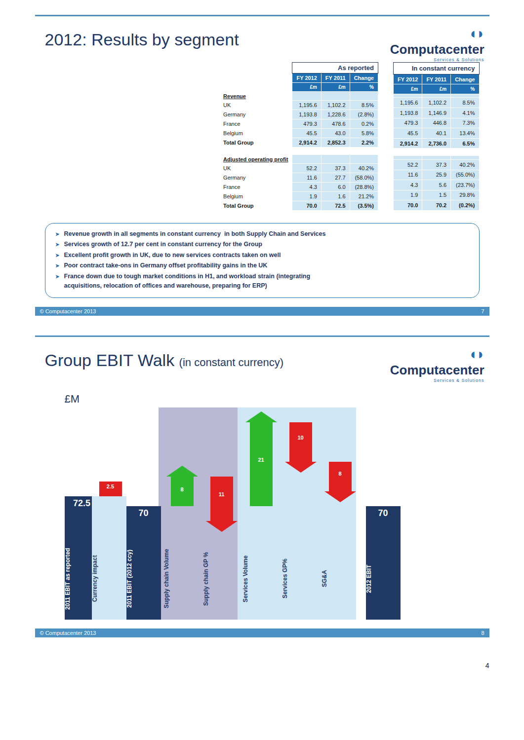2012: Results by segment
◖◗
Computacenter
Services & Solutions
| | As reported |
| | FY 2012 | FY 2011 | Change |
| | £m | £m | % |
| Revenue | | | |
| UK | 1,195.6 | 1,102.2 | 8.5% |
| Germany | 1,193.8 | 1,228.6 | (2.8%) |
| France | 479.3 | 478.6 | 0.2% |
| Belgium | 45.5 | 43.0 | 5.8% |
| Total Group | 2,914.2 | 2,852.3 | 2.2% |
| Adjusted operating profit | | | |
| UK | 52.2 | 37.3 | 40.2% |
| Germany | 11.6 | 27.7 | (58.0%) |
| France | 4.3 | 6.0 | (28.8%) |
| Belgium | 1.9 | 1.6 | 21.2% |
| Total Group | 70.0 | 72.5 | (3.5%) |
| In constant currency |
| FY 2012 | FY 2011 | Change |
| £m | £m | % |
| 1,195.6 | 1,102.2 | 8.5% |
| 1,193.8 | 1,146.9 | 4.1% |
| 479.3 | 446.8 | 7.3% |
| 45.5 | 40.1 | 13.4% |
| 2,914.2 | 2,736.0 | 6.5% |
| 52.2 | 37.3 | 40.2% |
| 11.6 | 25.9 | (55.0%) |
| 4.3 | 5.6 | (23.7%) |
| 1.9 | 1.5 | 29.8% |
| 70.0 | 70.2 | (0.2%) |
Revenue growth in all segments in constant currency in both Supply Chain and Services
Services growth of 12.7 per cent in constant currency for the Group
Excellent profit growth in UK, due to new services contracts taken on well
Poor contract take-ons in Germany offset profitability gains in the UK
France down due to tough market conditions in H1, and workload strain (integrating acquisitions, relocation of offices and warehouse, preparing for ERP)
© Computacenter 2013 7
Group EBIT Walk (in constant currency)
◖◗
Computacenter
Services & Solutions
£M
72.5
2011 EBIT as reported
2.5
Currency impact
70
2011 EBIT (2012 ccy)
8
Supply chain Volume
11
Supply chain GP %
21
Services Volume
10
Services GP%
8
SG&A
70
2012 EBIT
© Computacenter 2013 8
4